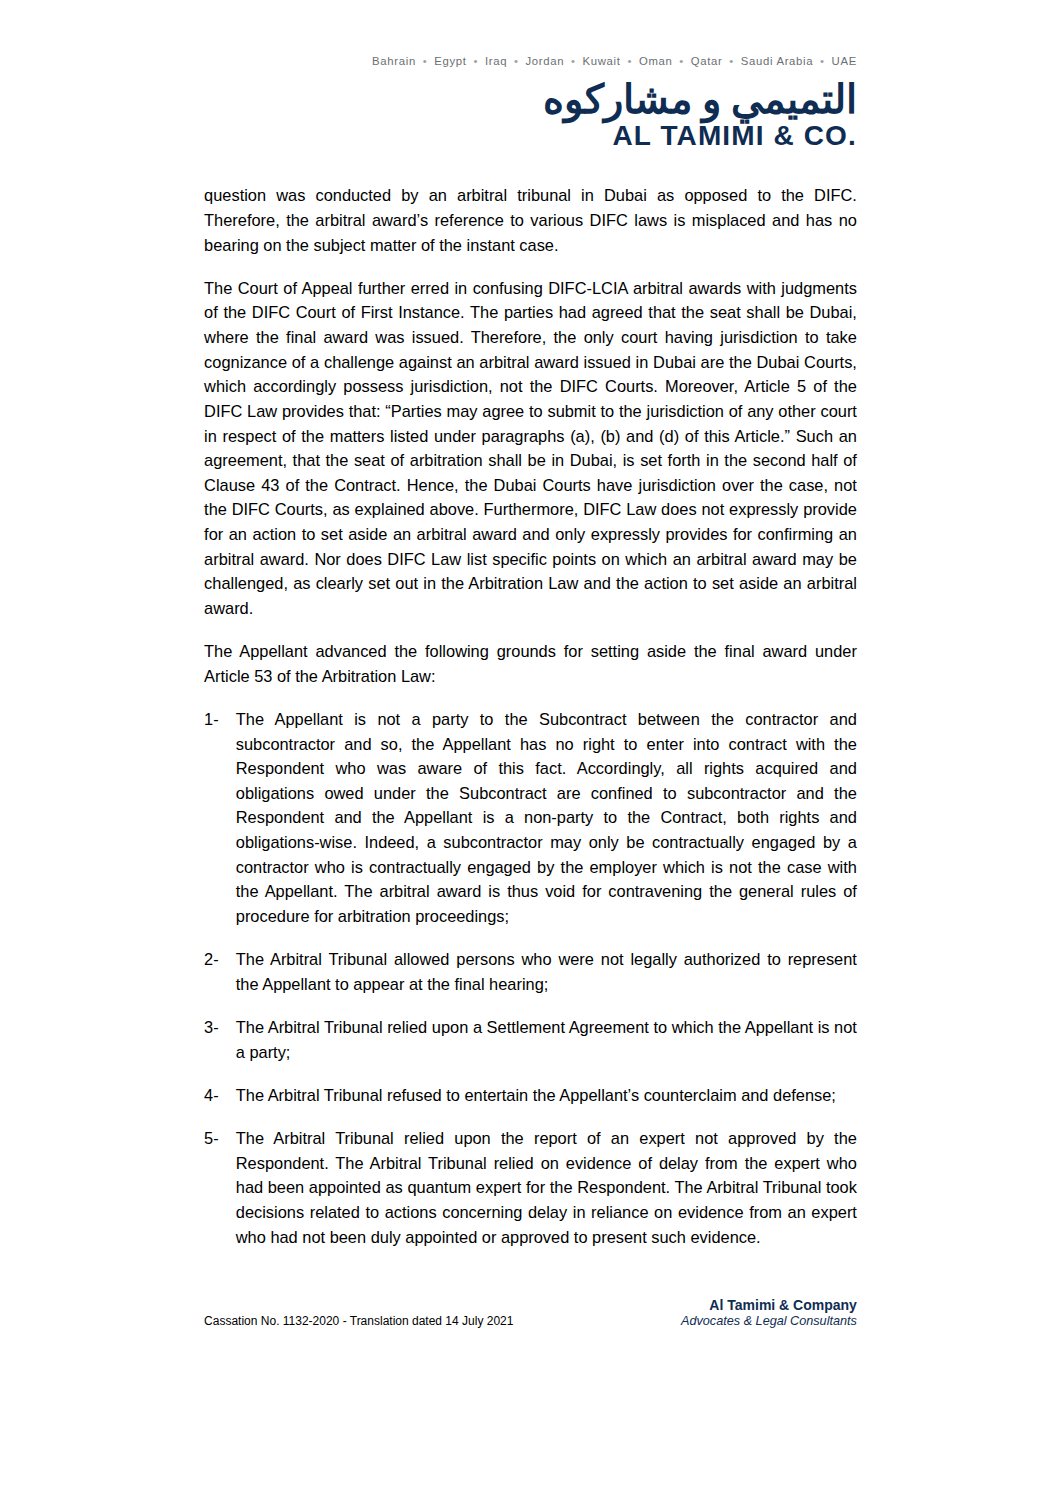Bahrain • Egypt • Iraq • Jordan • Kuwait • Oman • Qatar • Saudi Arabia • UAE
التميمي و مشاركوه
AL TAMIMI & CO.
question was conducted by an arbitral tribunal in Dubai as opposed to the DIFC. Therefore, the arbitral award’s reference to various DIFC laws is misplaced and has no bearing on the subject matter of the instant case.
The Court of Appeal further erred in confusing DIFC-LCIA arbitral awards with judgments of the DIFC Court of First Instance. The parties had agreed that the seat shall be Dubai, where the final award was issued. Therefore, the only court having jurisdiction to take cognizance of a challenge against an arbitral award issued in Dubai are the Dubai Courts, which accordingly possess jurisdiction, not the DIFC Courts. Moreover, Article 5 of the DIFC Law provides that: “Parties may agree to submit to the jurisdiction of any other court in respect of the matters listed under paragraphs (a), (b) and (d) of this Article.” Such an agreement, that the seat of arbitration shall be in Dubai, is set forth in the second half of Clause 43 of the Contract. Hence, the Dubai Courts have jurisdiction over the case, not the DIFC Courts, as explained above. Furthermore, DIFC Law does not expressly provide for an action to set aside an arbitral award and only expressly provides for confirming an arbitral award. Nor does DIFC Law list specific points on which an arbitral award may be challenged, as clearly set out in the Arbitration Law and the action to set aside an arbitral award.
The Appellant advanced the following grounds for setting aside the final award under Article 53 of the Arbitration Law:
The Appellant is not a party to the Subcontract between the contractor and subcontractor and so, the Appellant has no right to enter into contract with the Respondent who was aware of this fact. Accordingly, all rights acquired and obligations owed under the Subcontract are confined to subcontractor and the Respondent and the Appellant is a non-party to the Contract, both rights and obligations-wise. Indeed, a subcontractor may only be contractually engaged by a contractor who is contractually engaged by the employer which is not the case with the Appellant. The arbitral award is thus void for contravening the general rules of procedure for arbitration proceedings;
The Arbitral Tribunal allowed persons who were not legally authorized to represent the Appellant to appear at the final hearing;
The Arbitral Tribunal relied upon a Settlement Agreement to which the Appellant is not a party;
The Arbitral Tribunal refused to entertain the Appellant’s counterclaim and defense;
The Arbitral Tribunal relied upon the report of an expert not approved by the Respondent. The Arbitral Tribunal relied on evidence of delay from the expert who had been appointed as quantum expert for the Respondent. The Arbitral Tribunal took decisions related to actions concerning delay in reliance on evidence from an expert who had not been duly appointed or approved to present such evidence.
Cassation No. 1132-2020 - Translation dated 14 July 2021
Al Tamimi & Company
Advocates & Legal Consultants